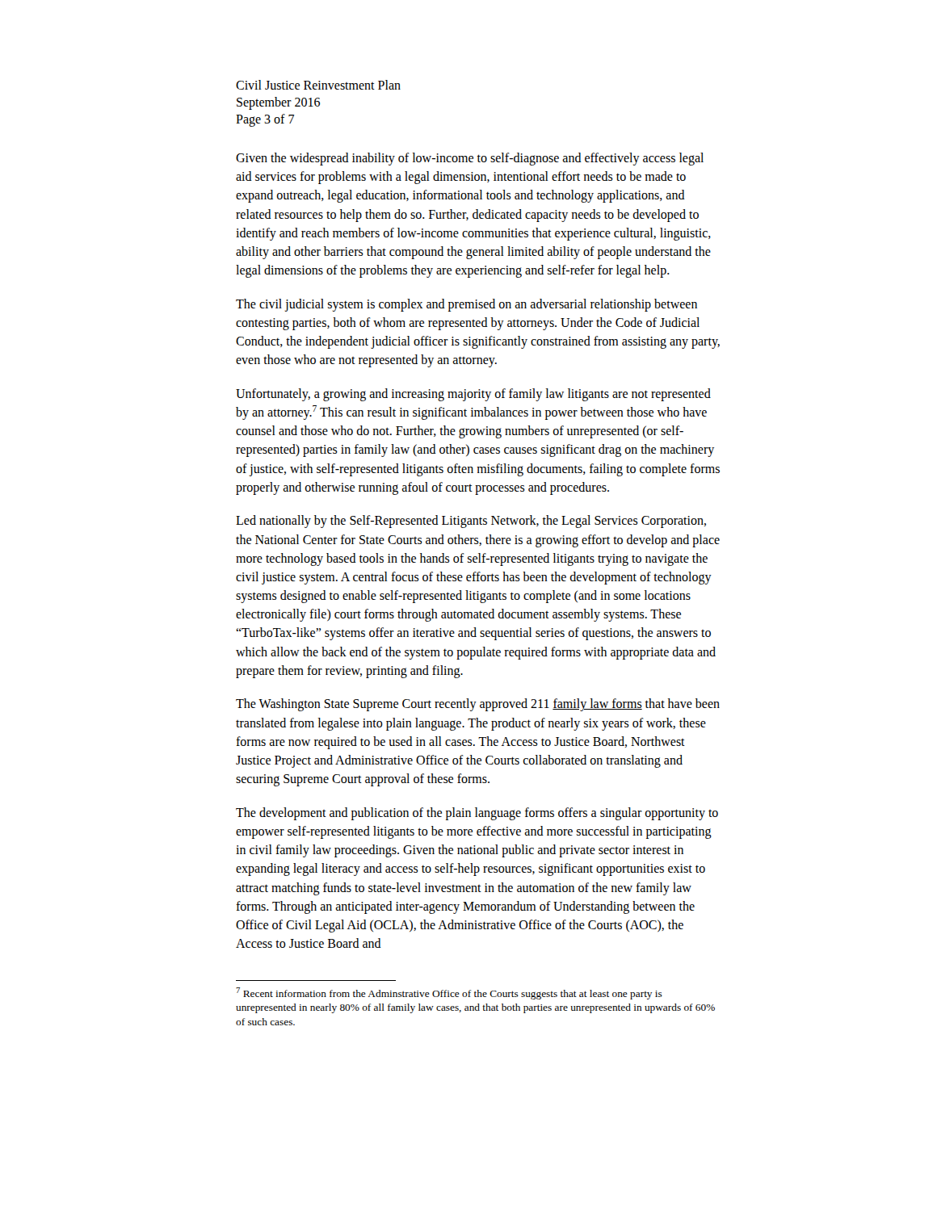Civil Justice Reinvestment Plan
September 2016
Page 3 of 7
Given the widespread inability of low-income to self-diagnose and effectively access legal aid services for problems with a legal dimension, intentional effort needs to be made to expand outreach, legal education, informational tools and technology applications, and related resources to help them do so. Further, dedicated capacity needs to be developed to identify and reach members of low-income communities that experience cultural, linguistic, ability and other barriers that compound the general limited ability of people understand the legal dimensions of the problems they are experiencing and self-refer for legal help.
The civil judicial system is complex and premised on an adversarial relationship between contesting parties, both of whom are represented by attorneys. Under the Code of Judicial Conduct, the independent judicial officer is significantly constrained from assisting any party, even those who are not represented by an attorney.
Unfortunately, a growing and increasing majority of family law litigants are not represented by an attorney.7 This can result in significant imbalances in power between those who have counsel and those who do not. Further, the growing numbers of unrepresented (or self-represented) parties in family law (and other) cases causes significant drag on the machinery of justice, with self-represented litigants often misfiling documents, failing to complete forms properly and otherwise running afoul of court processes and procedures.
Led nationally by the Self-Represented Litigants Network, the Legal Services Corporation, the National Center for State Courts and others, there is a growing effort to develop and place more technology based tools in the hands of self-represented litigants trying to navigate the civil justice system. A central focus of these efforts has been the development of technology systems designed to enable self-represented litigants to complete (and in some locations electronically file) court forms through automated document assembly systems. These “TurboTax-like” systems offer an iterative and sequential series of questions, the answers to which allow the back end of the system to populate required forms with appropriate data and prepare them for review, printing and filing.
The Washington State Supreme Court recently approved 211 family law forms that have been translated from legalese into plain language. The product of nearly six years of work, these forms are now required to be used in all cases. The Access to Justice Board, Northwest Justice Project and Administrative Office of the Courts collaborated on translating and securing Supreme Court approval of these forms.
The development and publication of the plain language forms offers a singular opportunity to empower self-represented litigants to be more effective and more successful in participating in civil family law proceedings. Given the national public and private sector interest in expanding legal literacy and access to self-help resources, significant opportunities exist to attract matching funds to state-level investment in the automation of the new family law forms. Through an anticipated inter-agency Memorandum of Understanding between the Office of Civil Legal Aid (OCLA), the Administrative Office of the Courts (AOC), the Access to Justice Board and
7 Recent information from the Adminstrative Office of the Courts suggests that at least one party is unrepresented in nearly 80% of all family law cases, and that both parties are unrepresented in upwards of 60% of such cases.